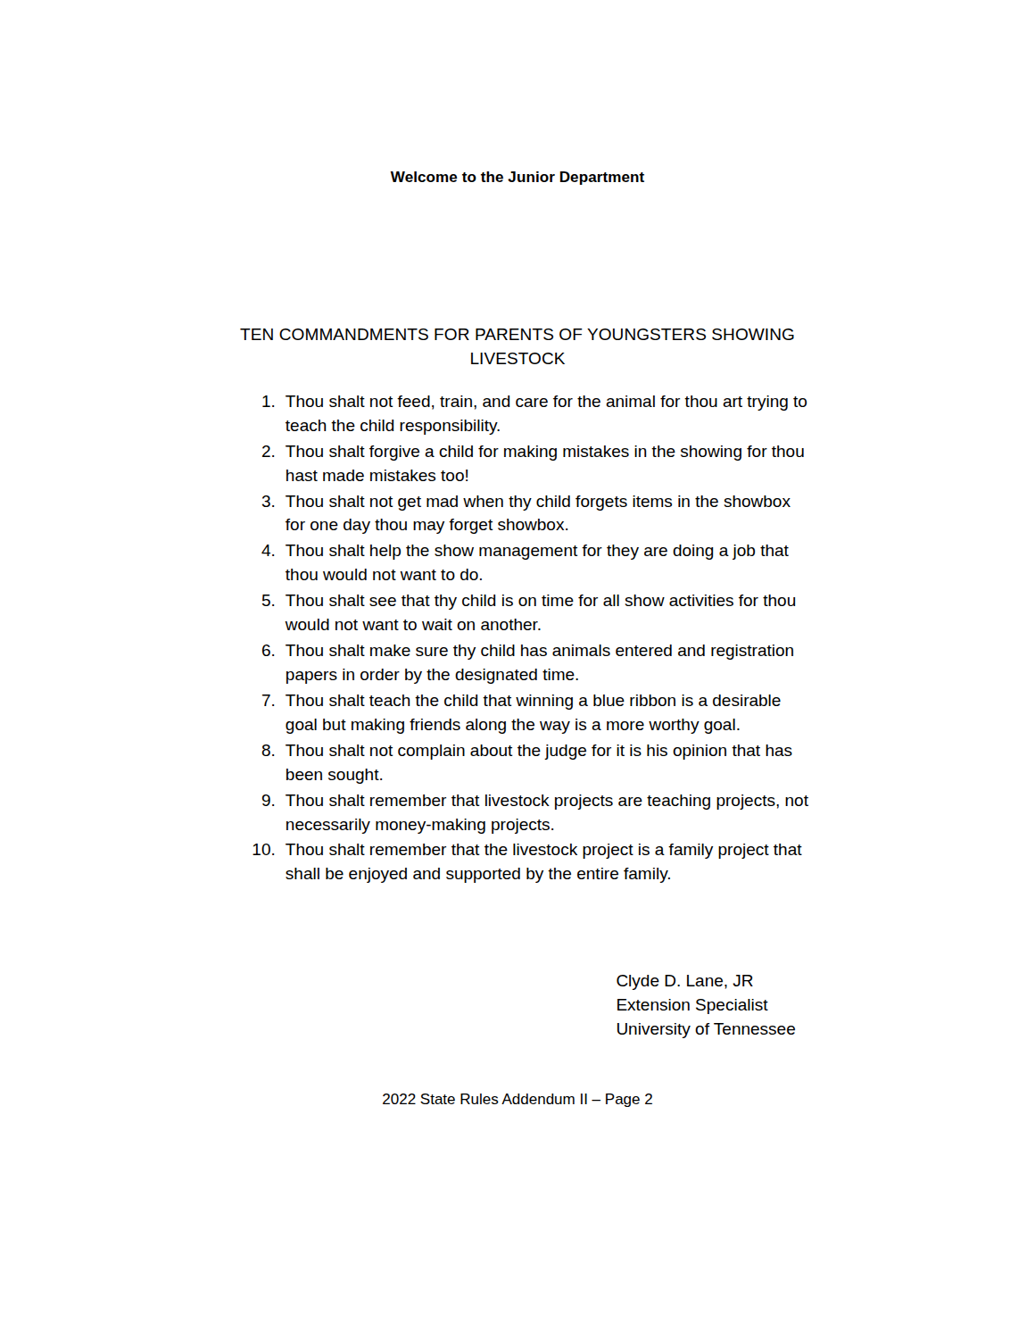Welcome to the Junior Department
TEN COMMANDMENTS FOR PARENTS OF YOUNGSTERS SHOWING LIVESTOCK
Thou shalt not feed, train, and care for the animal for thou art trying to teach the child responsibility.
Thou shalt forgive a child for making mistakes in the showing for thou hast made mistakes too!
Thou shalt not get mad when thy child forgets items in the showbox for one day thou may forget showbox.
Thou shalt help the show management for they are doing a job that thou would not want to do.
Thou shalt see that thy child is on time for all show activities for thou would not want to wait on another.
Thou shalt make sure thy child has animals entered and registration papers in order by the designated time.
Thou shalt teach the child that winning a blue ribbon is a desirable goal but making friends along the way is a more worthy goal.
Thou shalt not complain about the judge for it is his opinion that has been sought.
Thou shalt remember that livestock projects are teaching projects, not necessarily money-making projects.
Thou shalt remember that the livestock project is a family project that shall be enjoyed and supported by the entire family.
Clyde D. Lane, JR
Extension Specialist
University of Tennessee
2022 State Rules Addendum II – Page 2